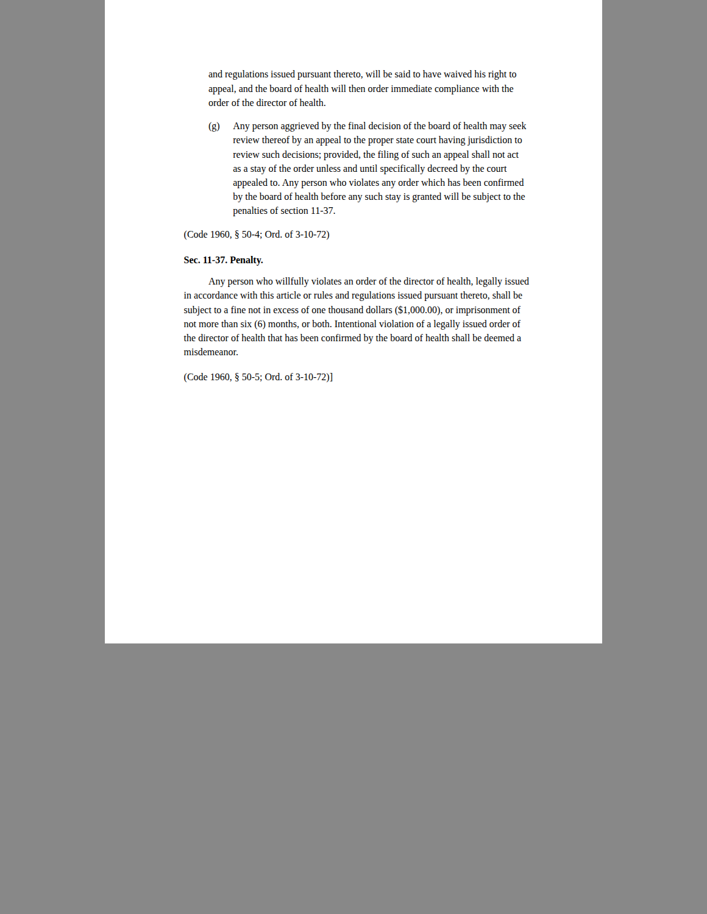and regulations issued pursuant thereto, will be said to have waived his right to appeal, and the board of health will then order immediate compliance with the order of the director of health.
(g) Any person aggrieved by the final decision of the board of health may seek review thereof by an appeal to the proper state court having jurisdiction to review such decisions; provided, the filing of such an appeal shall not act as a stay of the order unless and until specifically decreed by the court appealed to. Any person who violates any order which has been confirmed by the board of health before any such stay is granted will be subject to the penalties of section 11-37.
(Code 1960, § 50-4; Ord. of 3-10-72)
Sec. 11-37. Penalty.
Any person who willfully violates an order of the director of health, legally issued in accordance with this article or rules and regulations issued pursuant thereto, shall be subject to a fine not in excess of one thousand dollars ($1,000.00), or imprisonment of not more than six (6) months, or both. Intentional violation of a legally issued order of the director of health that has been confirmed by the board of health shall be deemed a misdemeanor.
(Code 1960, § 50-5; Ord. of 3-10-72)]